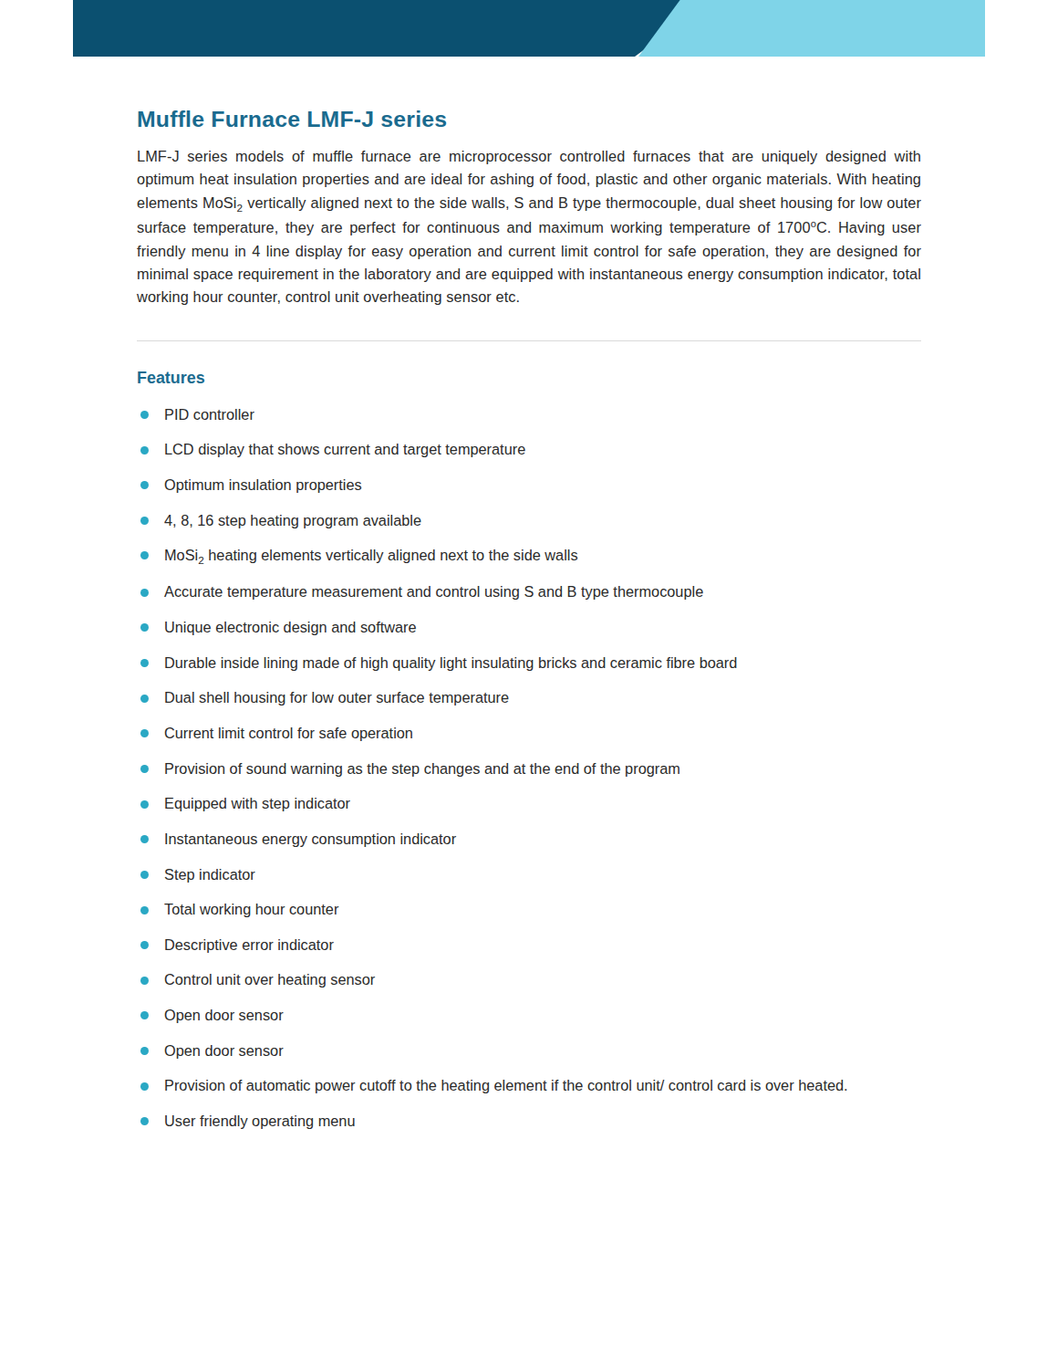Muffle Furnace LMF-J series
LMF-J series models of muffle furnace are microprocessor controlled furnaces that are uniquely designed with optimum heat insulation properties and are ideal for ashing of food, plastic and other organic materials. With heating elements MoSi2 vertically aligned next to the side walls, S and B type thermocouple, dual sheet housing for low outer surface temperature, they are perfect for continuous and maximum working temperature of 1700oC. Having user friendly menu in 4 line display for easy operation and current limit control for safe operation, they are designed for minimal space requirement in the laboratory and are equipped with instantaneous energy consumption indicator, total working hour counter, control unit overheating sensor etc.
Features
PID controller
LCD display that shows current and target temperature
Optimum insulation properties
4, 8, 16 step heating program available
MoSi2 heating elements vertically aligned next to the side walls
Accurate temperature measurement and control using S and B type thermocouple
Unique electronic design and software
Durable inside lining made of high quality light insulating bricks and ceramic fibre board
Dual shell housing for low outer surface temperature
Current limit control for safe operation
Provision of sound warning as the step changes and at the end of the program
Equipped with step indicator
Instantaneous energy consumption indicator
Step indicator
Total working hour counter
Descriptive error indicator
Control unit over heating sensor
Open door sensor
Open door sensor
Provision of automatic power cutoff to the heating element if the control unit/ control card is over heated.
User friendly operating menu